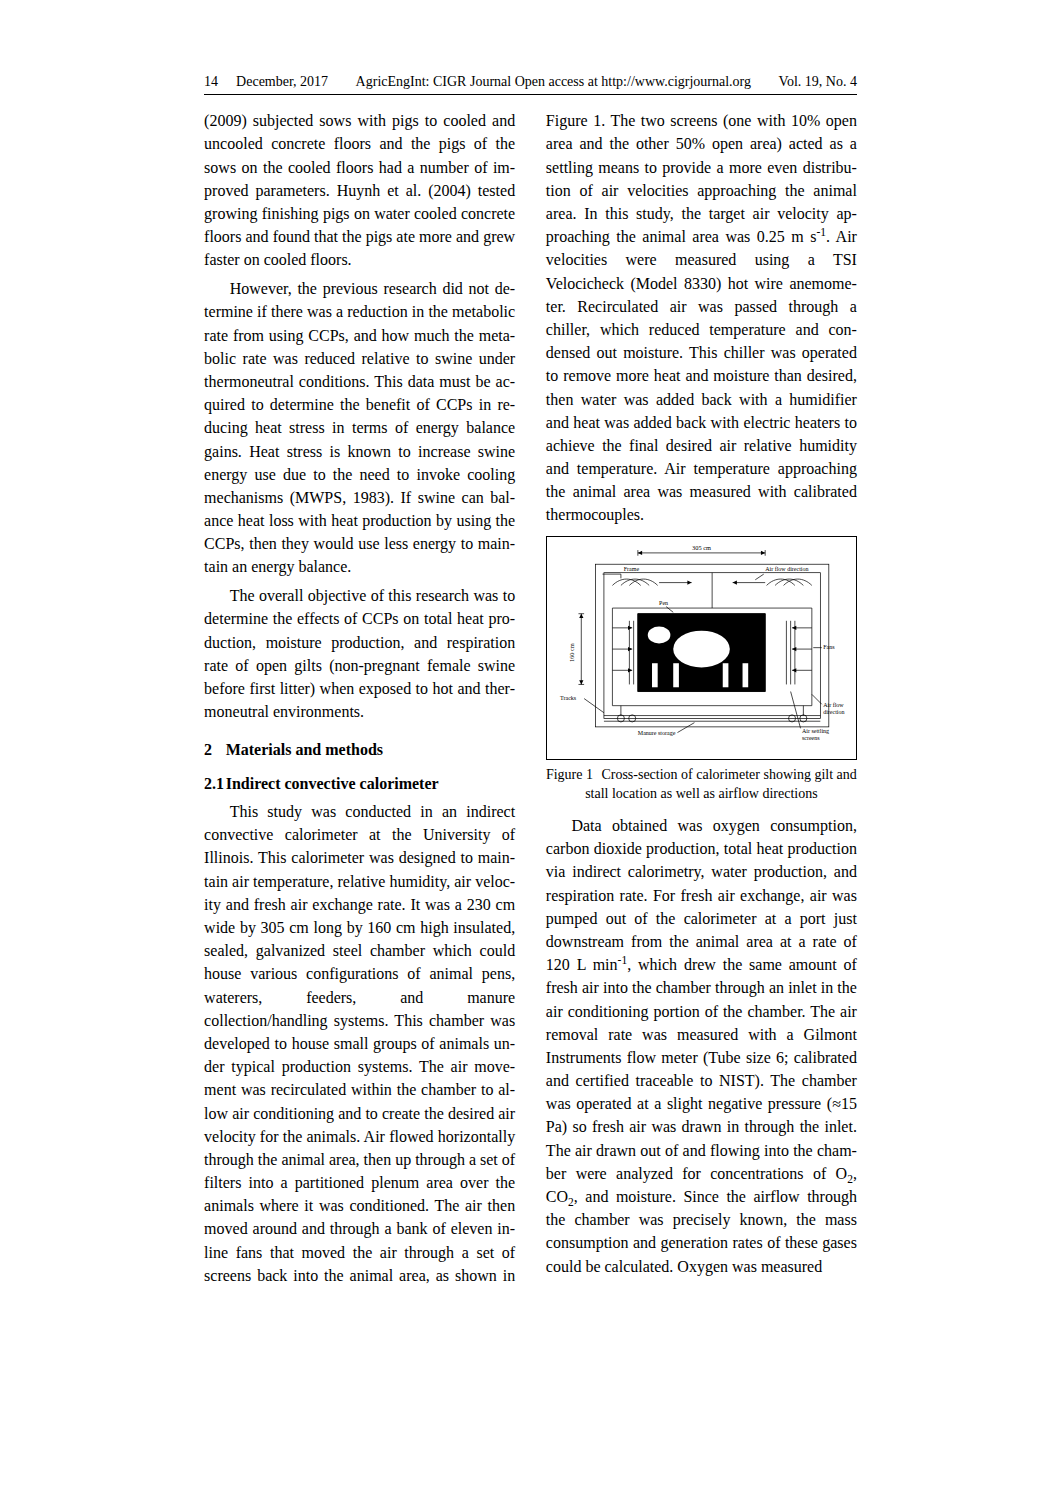14 December, 2017
AgricEngInt: CIGR Journal Open access at http://www.cigrjournal.org
Vol. 19, No. 4
(2009) subjected sows with pigs to cooled and uncooled concrete floors and the pigs of the sows on the cooled floors had a number of improved parameters. Huynh et al. (2004) tested growing finishing pigs on water cooled concrete floors and found that the pigs ate more and grew faster on cooled floors.
However, the previous research did not determine if there was a reduction in the metabolic rate from using CCPs, and how much the metabolic rate was reduced relative to swine under thermoneutral conditions. This data must be acquired to determine the benefit of CCPs in reducing heat stress in terms of energy balance gains. Heat stress is known to increase swine energy use due to the need to invoke cooling mechanisms (MWPS, 1983). If swine can balance heat loss with heat production by using the CCPs, then they would use less energy to maintain an energy balance.
The overall objective of this research was to determine the effects of CCPs on total heat production, moisture production, and respiration rate of open gilts (non-pregnant female swine before first litter) when exposed to hot and thermoneutral environments.
2 Materials and methods
2.1 Indirect convective calorimeter
This study was conducted in an indirect convective calorimeter at the University of Illinois. This calorimeter was designed to maintain air temperature, relative humidity, air velocity and fresh air exchange rate. It was a 230 cm wide by 305 cm long by 160 cm high insulated, sealed, galvanized steel chamber which could house various configurations of animal pens, waterers, feeders, and manure collection/handling systems. This chamber was developed to house small groups of animals under typical production systems. The air movement was recirculated within the chamber to allow air conditioning and to create the desired air velocity for the animals. Air flowed horizontally through the animal area, then up through a set of filters into a partitioned plenum area over the animals where it was conditioned. The air then moved around and through a bank of eleven in-line fans that moved the air through a set of screens back into the animal area, as shown in Figure 1. The two screens (one with 10% open area and the other 50% open area) acted as a settling means to provide a more even distribution of air velocities approaching the animal area. In this study, the target air velocity approaching the animal area was 0.25 m s-1. Air velocities were measured using a TSI Velocicheck (Model 8330) hot wire anemometer. Recirculated air was passed through a chiller, which reduced temperature and condensed out moisture. This chiller was operated to remove more heat and moisture than desired, then water was added back with a humidifier and heat was added back with electric heaters to achieve the final desired air relative humidity and temperature. Air temperature approaching the animal area was measured with calibrated thermocouples.
305 cm 160 cm Frame Air flow direction Pen Fans Tracks Manure storage Air settling screens Air flow direction
Figure 1 Cross-section of calorimeter showing gilt and stall location as well as airflow directions
Data obtained was oxygen consumption, carbon dioxide production, total heat production via indirect calorimetry, water production, and respiration rate. For fresh air exchange, air was pumped out of the calorimeter at a port just downstream from the animal area at a rate of 120 L min-1, which drew the same amount of fresh air into the chamber through an inlet in the air conditioning portion of the chamber. The air removal rate was measured with a Gilmont Instruments flow meter (Tube size 6; calibrated and certified traceable to NIST). The chamber was operated at a slight negative pressure (≈15 Pa) so fresh air was drawn in through the inlet. The air drawn out of and flowing into the chamber were analyzed for concentrations of O2, CO2, and moisture. Since the airflow through the chamber was precisely known, the mass consumption and generation rates of these gases could be calculated. Oxygen was measured